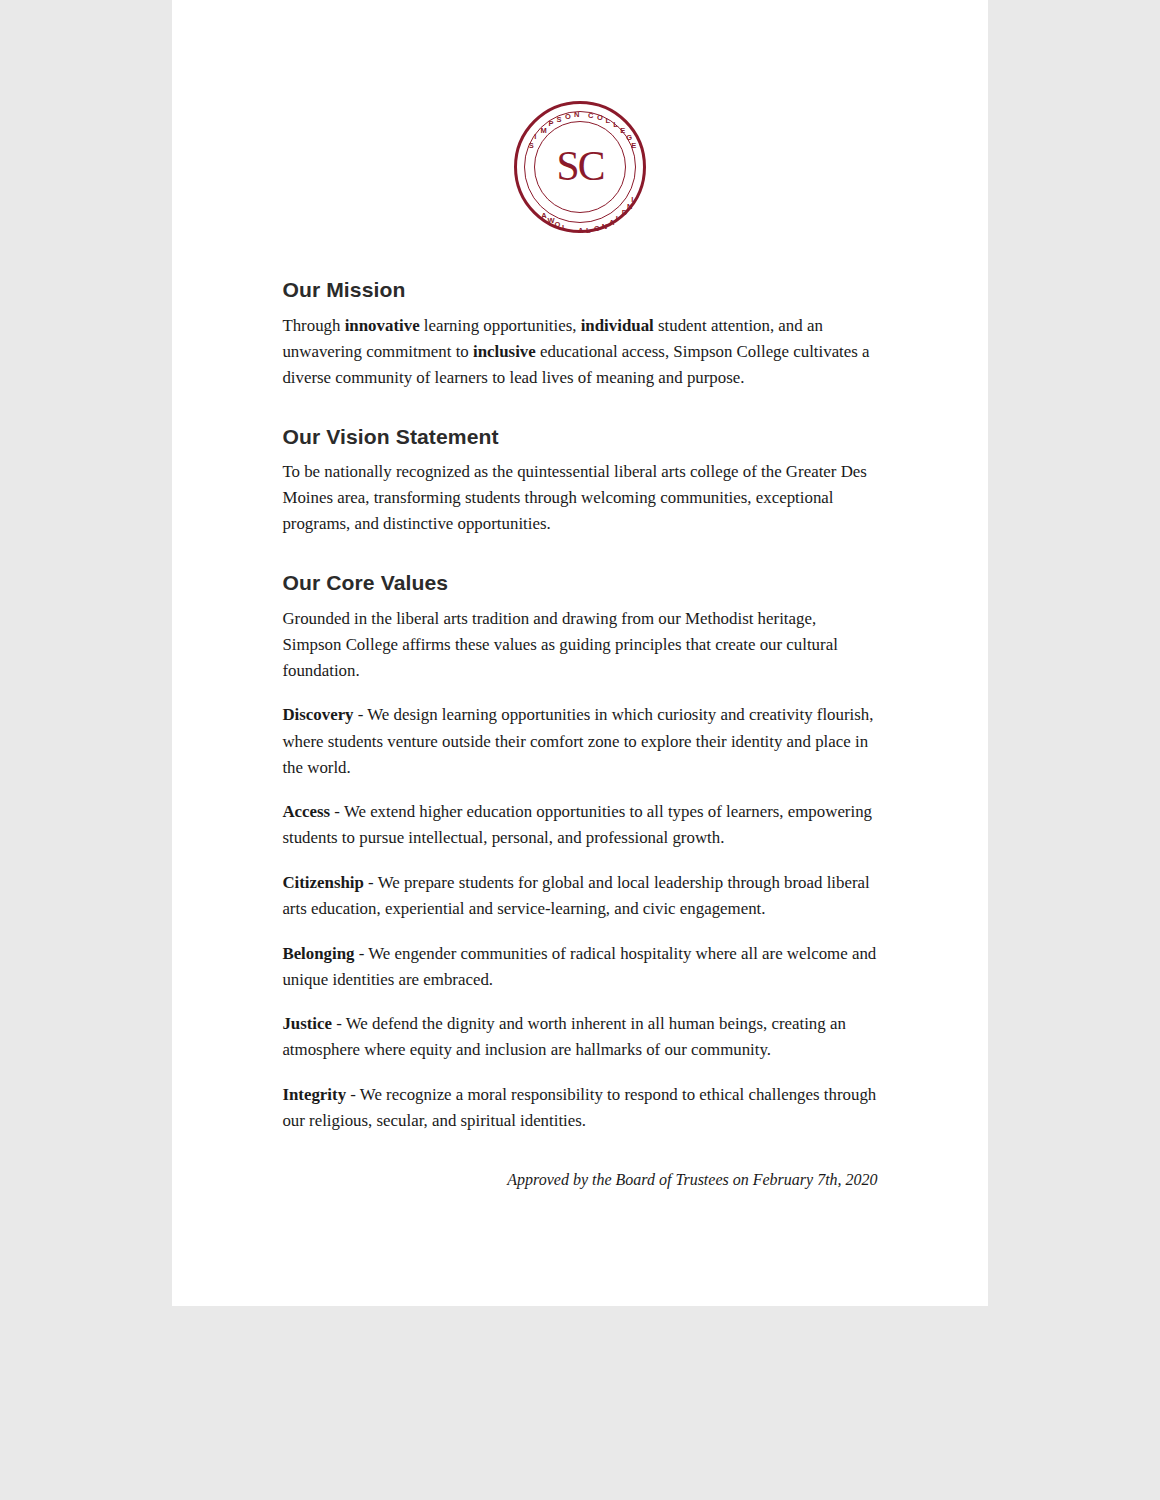S I M P S O N C O L L E G E I N D I A N O L A I O W A
SC
Our Mission
Through innovative learning opportunities, individual student attention, and an unwavering commitment to inclusive educational access, Simpson College cultivates a diverse community of learners to lead lives of meaning and purpose.
Our Vision Statement
To be nationally recognized as the quintessential liberal arts college of the Greater Des Moines area, transforming students through welcoming communities, exceptional programs, and distinctive opportunities.
Our Core Values
Grounded in the liberal arts tradition and drawing from our Methodist heritage, Simpson College affirms these values as guiding principles that create our cultural foundation.
Discovery - We design learning opportunities in which curiosity and creativity flourish, where students venture outside their comfort zone to explore their identity and place in the world.
Access - We extend higher education opportunities to all types of learners, empowering students to pursue intellectual, personal, and professional growth.
Citizenship - We prepare students for global and local leadership through broad liberal arts education, experiential and service-learning, and civic engagement.
Belonging - We engender communities of radical hospitality where all are welcome and unique identities are embraced.
Justice - We defend the dignity and worth inherent in all human beings, creating an atmosphere where equity and inclusion are hallmarks of our community.
Integrity - We recognize a moral responsibility to respond to ethical challenges through our religious, secular, and spiritual identities.
Approved by the Board of Trustees on February 7th, 2020